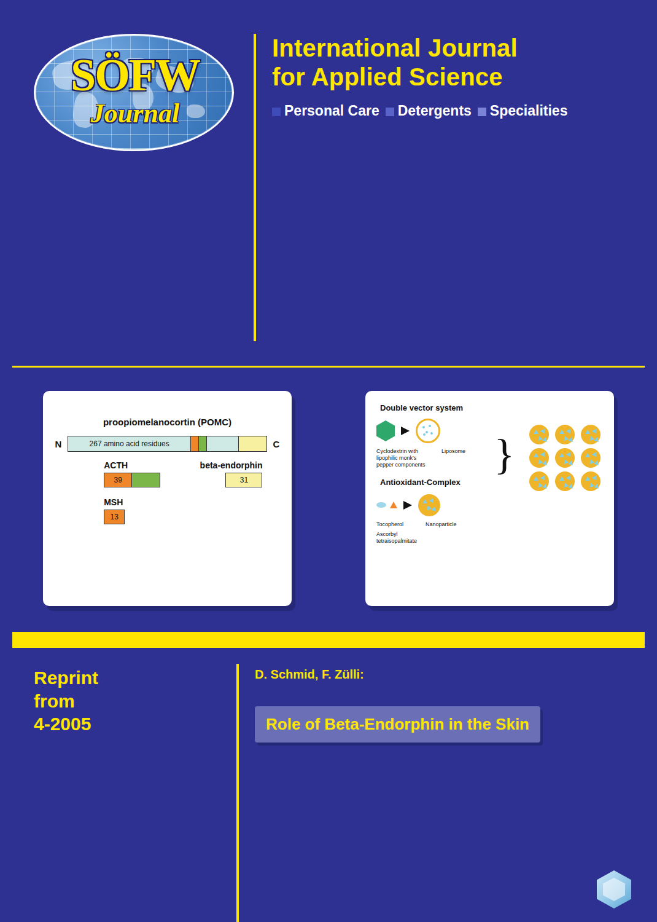SÖFW
Journal
International Journal
for Applied Science
Personal Care Detergents Specialities
proopiomelanocortin (POMC)
N
267 amino acid residues
C
ACTH beta-endorphin
39
31
MSH
13
Double vector system
Cyclodextrin with
lipophilic monk's
pepper components
Liposome
Antioxidant-Complex
Tocopherol
Nanoparticle
Ascorbyl
tetraisopalmitate
}
Reprint
from
4-2005
D. Schmid, F. Zülli:
Role of Beta-Endorphin in the Skin